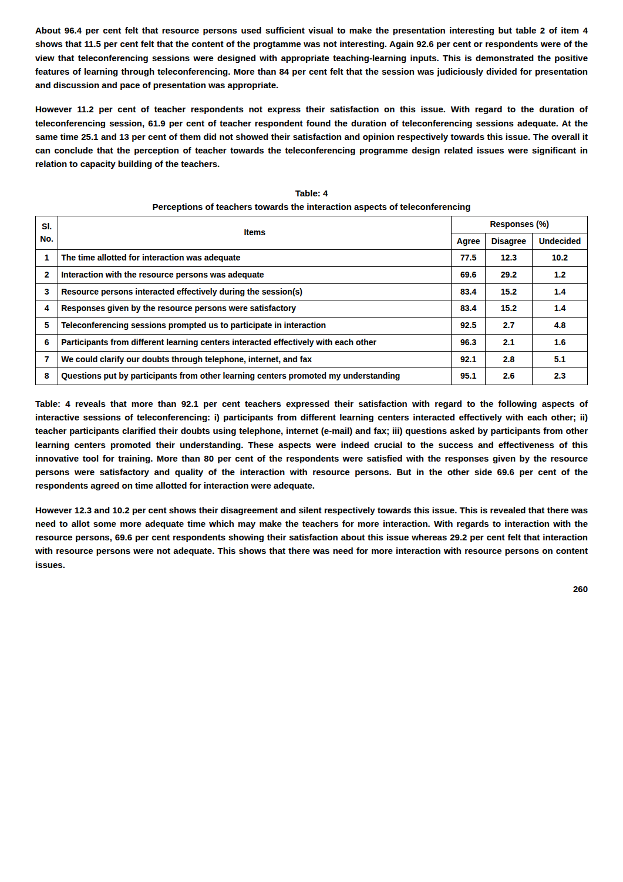About 96.4 per cent felt that resource persons used sufficient visual to make the presentation interesting but table 2 of item 4 shows that 11.5 per cent felt that the content of the progtamme was not interesting. Again 92.6 per cent or respondents were of the view that teleconferencing sessions were designed with appropriate teaching-learning inputs. This is demonstrated the positive features of learning through teleconferencing. More than 84 per cent felt that the session was judiciously divided for presentation and discussion and pace of presentation was appropriate.
However 11.2 per cent of teacher respondents not express their satisfaction on this issue. With regard to the duration of teleconferencing session, 61.9 per cent of teacher respondent found the duration of teleconferencing sessions adequate. At the same time 25.1 and 13 per cent of them did not showed their satisfaction and opinion respectively towards this issue. The overall it can conclude that the perception of teacher towards the teleconferencing programme design related issues were significant in relation to capacity building of the teachers.
Table: 4 Perceptions of teachers towards the interaction aspects of teleconferencing
| Sl. No. | Items | Responses (%) |
| --- | --- | --- |
| Agree | Disagree | Undecided |
| 1 | The time allotted for interaction was adequate | 77.5 | 12.3 | 10.2 |
| 2 | Interaction with the resource persons was adequate | 69.6 | 29.2 | 1.2 |
| 3 | Resource persons interacted effectively during the session(s) | 83.4 | 15.2 | 1.4 |
| 4 | Responses given by the resource persons were satisfactory | 83.4 | 15.2 | 1.4 |
| 5 | Teleconferencing sessions prompted us to participate in interaction | 92.5 | 2.7 | 4.8 |
| 6 | Participants from different learning centers interacted effectively with each other | 96.3 | 2.1 | 1.6 |
| 7 | We could clarify our doubts through telephone, internet, and fax | 92.1 | 2.8 | 5.1 |
| 8 | Questions put by participants from other learning centers promoted my understanding | 95.1 | 2.6 | 2.3 |
Table: 4 reveals that more than 92.1 per cent teachers expressed their satisfaction with regard to the following aspects of interactive sessions of teleconferencing: i) participants from different learning centers interacted effectively with each other; ii) teacher participants clarified their doubts using telephone, internet (e-mail) and fax; iii) questions asked by participants from other learning centers promoted their understanding. These aspects were indeed crucial to the success and effectiveness of this innovative tool for training. More than 80 per cent of the respondents were satisfied with the responses given by the resource persons were satisfactory and quality of the interaction with resource persons. But in the other side 69.6 per cent of the respondents agreed on time allotted for interaction were adequate.
However 12.3 and 10.2 per cent shows their disagreement and silent respectively towards this issue. This is revealed that there was need to allot some more adequate time which may make the teachers for more interaction. With regards to interaction with the resource persons, 69.6 per cent respondents showing their satisfaction about this issue whereas 29.2 per cent felt that interaction with resource persons were not adequate. This shows that there was need for more interaction with resource persons on content issues.
260